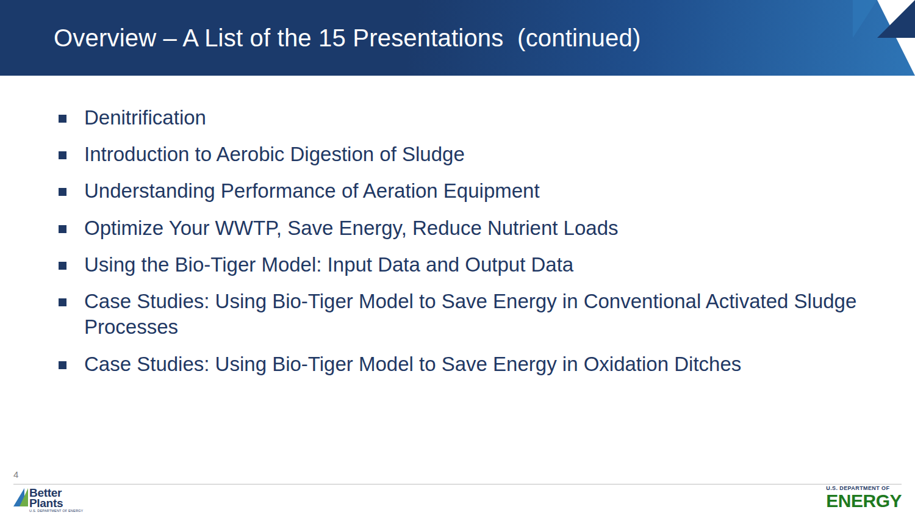Overview – A List of the 15 Presentations (continued)
Denitrification
Introduction to Aerobic Digestion of Sludge
Understanding Performance of Aeration Equipment
Optimize Your WWTP, Save Energy, Reduce Nutrient Loads
Using the Bio-Tiger Model: Input Data and Output Data
Case Studies: Using Bio-Tiger Model to Save Energy in Conventional Activated Sludge Processes
Case Studies: Using Bio-Tiger Model to Save Energy in Oxidation Ditches
4
Better Plants U.S. DEPARTMENT OF ENERGY
U.S. DEPARTMENT OF ENERGY